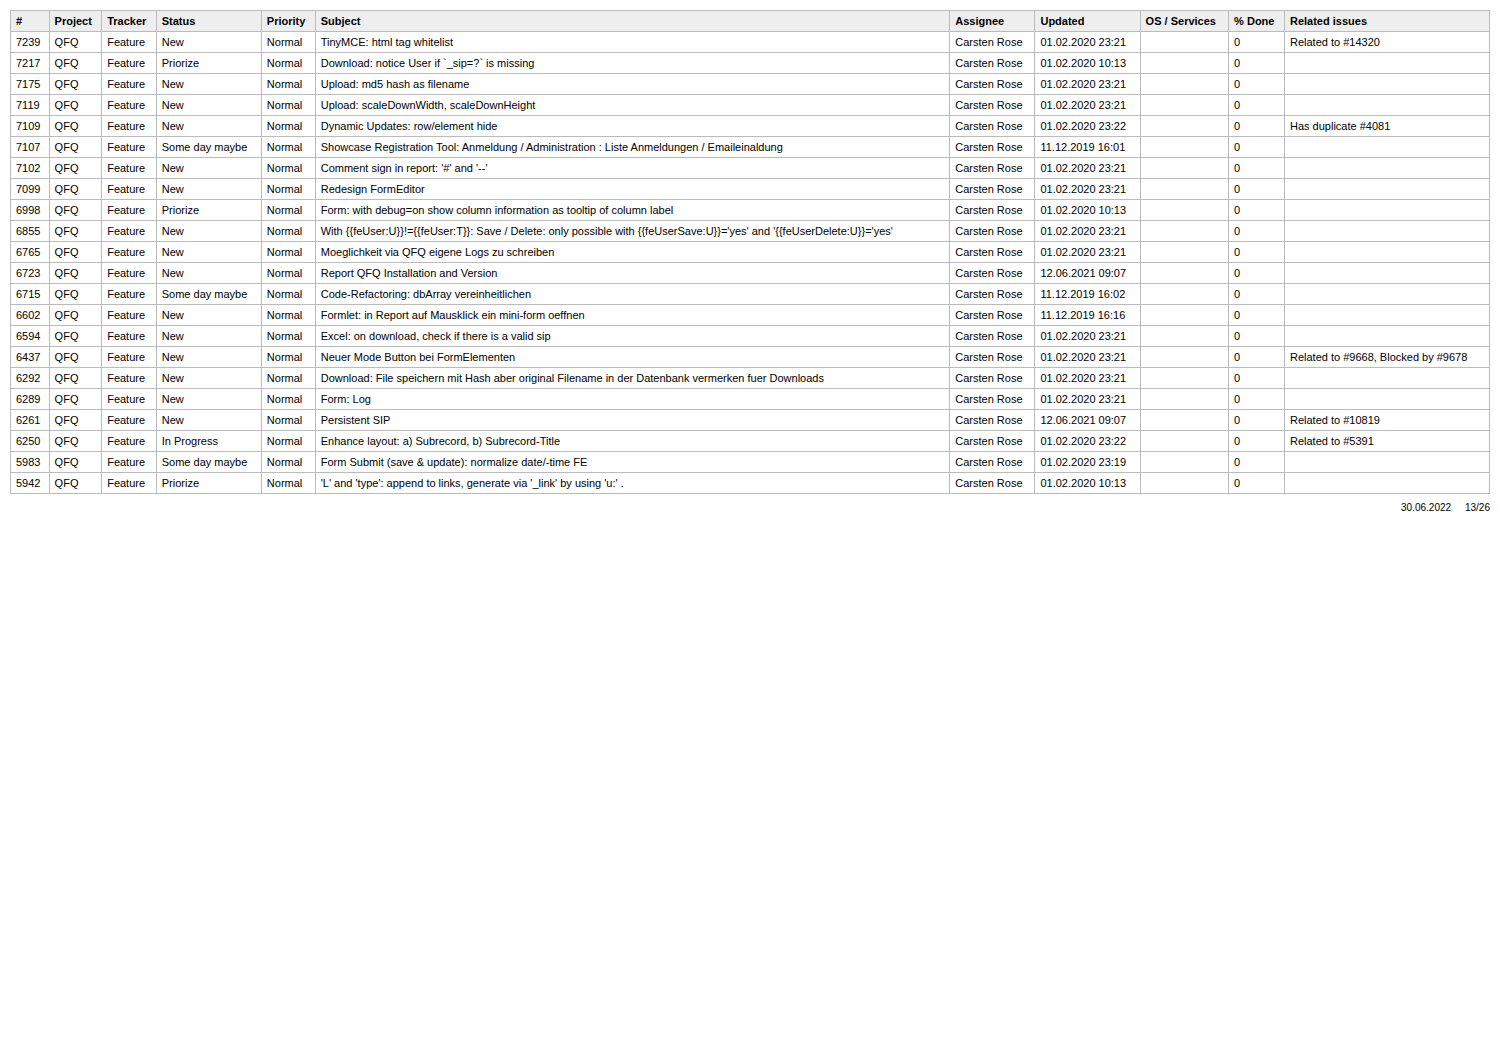| # | Project | Tracker | Status | Priority | Subject | Assignee | Updated | OS / Services | % Done | Related issues |
| --- | --- | --- | --- | --- | --- | --- | --- | --- | --- | --- |
| 7239 | QFQ | Feature | New | Normal | TinyMCE: html tag whitelist | Carsten Rose | 01.02.2020 23:21 | | 0 | Related to #14320 |
| 7217 | QFQ | Feature | Priorize | Normal | Download: notice User if `_sip=?` is missing | Carsten Rose | 01.02.2020 10:13 | | 0 | |
| 7175 | QFQ | Feature | New | Normal | Upload: md5 hash as filename | Carsten Rose | 01.02.2020 23:21 | | 0 | |
| 7119 | QFQ | Feature | New | Normal | Upload: scaleDownWidth, scaleDownHeight | Carsten Rose | 01.02.2020 23:21 | | 0 | |
| 7109 | QFQ | Feature | New | Normal | Dynamic Updates: row/element hide | Carsten Rose | 01.02.2020 23:22 | | 0 | Has duplicate #4081 |
| 7107 | QFQ | Feature | Some day maybe | Normal | Showcase Registration Tool: Anmeldung / Administration : Liste Anmeldungen / Emaileinaldung | Carsten Rose | 11.12.2019 16:01 | | 0 | |
| 7102 | QFQ | Feature | New | Normal | Comment sign in report: '#' and '--' | Carsten Rose | 01.02.2020 23:21 | | 0 | |
| 7099 | QFQ | Feature | New | Normal | Redesign FormEditor | Carsten Rose | 01.02.2020 23:21 | | 0 | |
| 6998 | QFQ | Feature | Priorize | Normal | Form: with debug=on show column information as tooltip of column label | Carsten Rose | 01.02.2020 10:13 | | 0 | |
| 6855 | QFQ | Feature | New | Normal | With {{feUser:U}}!={{feUser:T}}: Save / Delete: only possible with {{feUserSave:U}}='yes' and '{{feUserDelete:U}}='yes' | Carsten Rose | 01.02.2020 23:21 | | 0 | |
| 6765 | QFQ | Feature | New | Normal | Moeglichkeit via QFQ eigene Logs zu schreiben | Carsten Rose | 01.02.2020 23:21 | | 0 | |
| 6723 | QFQ | Feature | New | Normal | Report QFQ Installation and Version | Carsten Rose | 12.06.2021 09:07 | | 0 | |
| 6715 | QFQ | Feature | Some day maybe | Normal | Code-Refactoring: dbArray vereinheitlichen | Carsten Rose | 11.12.2019 16:02 | | 0 | |
| 6602 | QFQ | Feature | New | Normal | Formlet: in Report auf Mausklick ein mini-form oeffnen | Carsten Rose | 11.12.2019 16:16 | | 0 | |
| 6594 | QFQ | Feature | New | Normal | Excel: on download, check if there is a valid sip | Carsten Rose | 01.02.2020 23:21 | | 0 | |
| 6437 | QFQ | Feature | New | Normal | Neuer Mode Button bei FormElementen | Carsten Rose | 01.02.2020 23:21 | | 0 | Related to #9668, Blocked by #9678 |
| 6292 | QFQ | Feature | New | Normal | Download: File speichern mit Hash aber original Filename in der Datenbank vermerken fuer Downloads | Carsten Rose | 01.02.2020 23:21 | | 0 | |
| 6289 | QFQ | Feature | New | Normal | Form: Log | Carsten Rose | 01.02.2020 23:21 | | 0 | |
| 6261 | QFQ | Feature | New | Normal | Persistent SIP | Carsten Rose | 12.06.2021 09:07 | | 0 | Related to #10819 |
| 6250 | QFQ | Feature | In Progress | Normal | Enhance layout: a) Subrecord, b) Subrecord-Title | Carsten Rose | 01.02.2020 23:22 | | 0 | Related to #5391 |
| 5983 | QFQ | Feature | Some day maybe | Normal | Form Submit (save & update): normalize date/-time FE | Carsten Rose | 01.02.2020 23:19 | | 0 | |
| 5942 | QFQ | Feature | Priorize | Normal | 'L' and 'type': append to links, generate via '_link' by using 'u:' . | Carsten Rose | 01.02.2020 10:13 | | 0 | |
30.06.2022 13/26